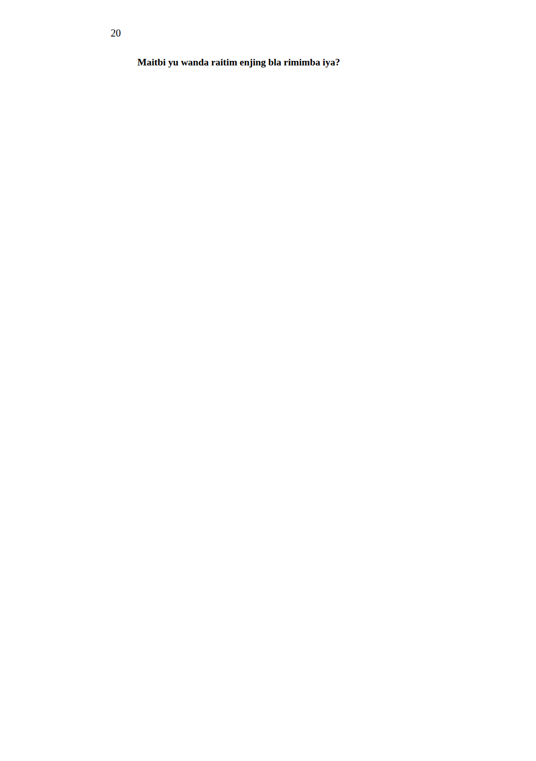20
Maitbi yu wanda raitim enjing bla rimimba iya?